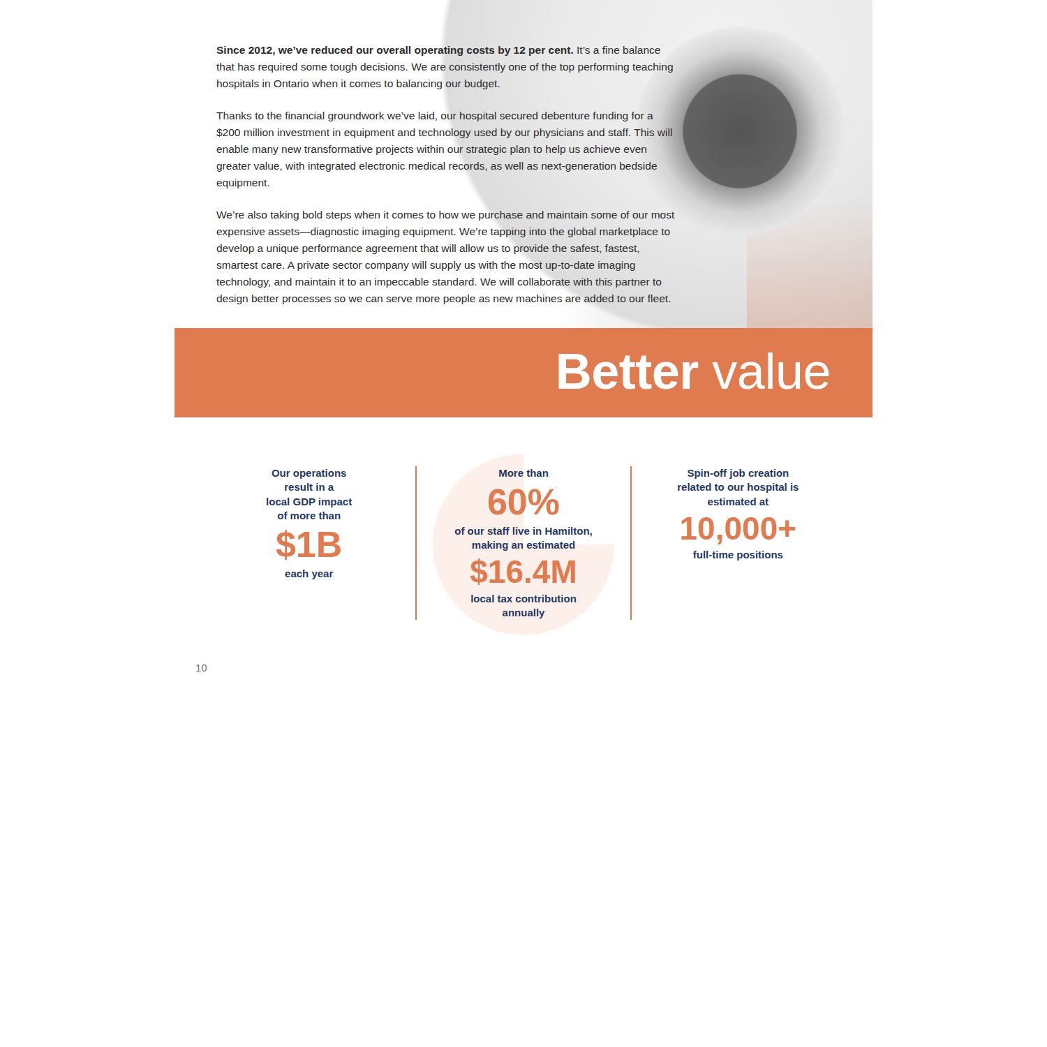Since 2012, we’ve reduced our overall operating costs by 12 per cent. It’s a fine balance that has required some tough decisions. We are consistently one of the top performing teaching hospitals in Ontario when it comes to balancing our budget.
Thanks to the financial groundwork we’ve laid, our hospital secured debenture funding for a $200 million investment in equipment and technology used by our physicians and staff. This will enable many new transformative projects within our strategic plan to help us achieve even greater value, with integrated electronic medical records, as well as next-generation bedside equipment.
We’re also taking bold steps when it comes to how we purchase and maintain some of our most expensive assets—diagnostic imaging equipment. We’re tapping into the global marketplace to develop a unique performance agreement that will allow us to provide the safest, fastest, smartest care. A private sector company will supply us with the most up-to-date imaging technology, and maintain it to an impeccable standard. We will collaborate with this partner to design better processes so we can serve more people as new machines are added to our fleet.
Better value
Our operations
result in a
local GDP impact
of more than $1B each year
More than 60% of our staff live in Hamilton,
making an estimated $16.4M local tax contribution
annually
Spin-off job creation
related to our hospital is
estimated at 10,000+ full-time positions
10